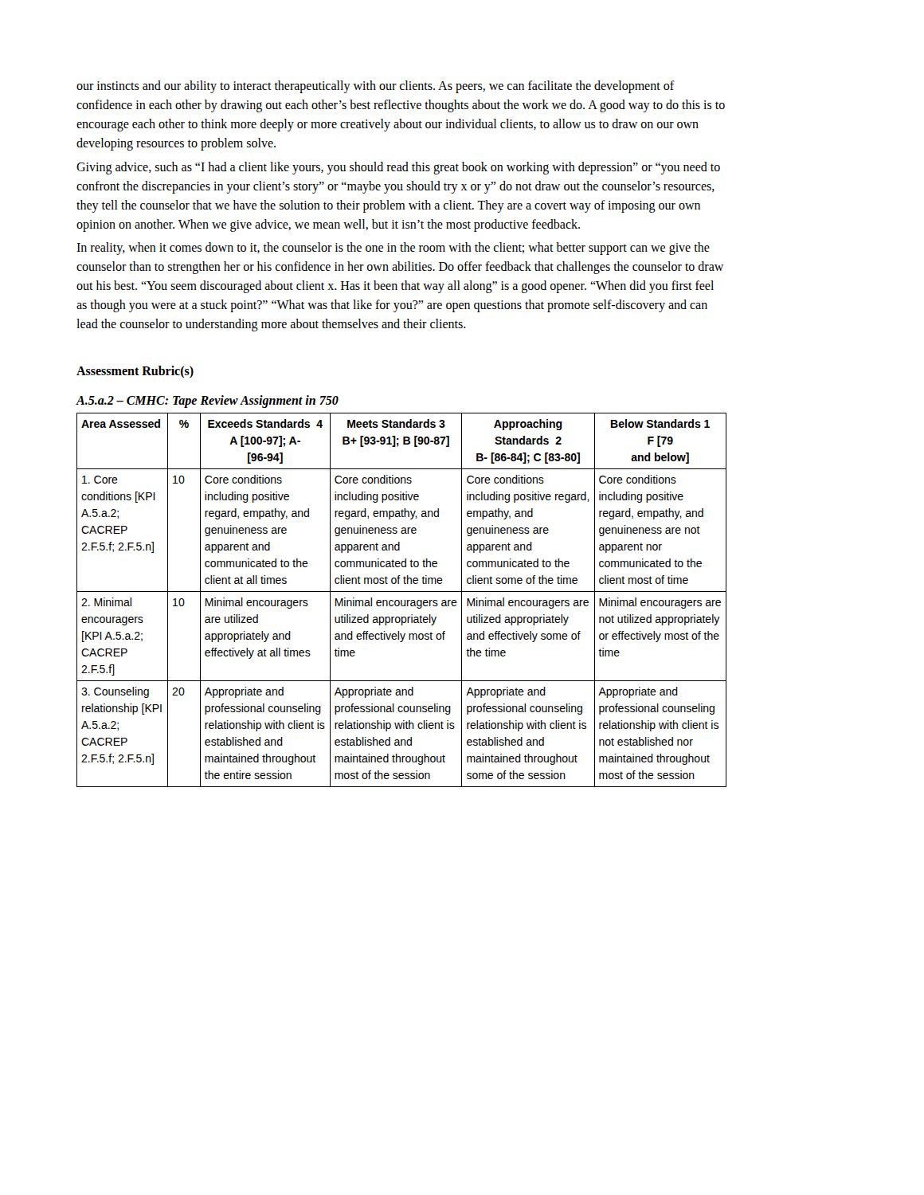our instincts and our ability to interact therapeutically with our clients. As peers, we can facilitate the development of confidence in each other by drawing out each other’s best reflective thoughts about the work we do. A good way to do this is to encourage each other to think more deeply or more creatively about our individual clients, to allow us to draw on our own developing resources to problem solve.
Giving advice, such as “I had a client like yours, you should read this great book on working with depression” or “you need to confront the discrepancies in your client’s story” or “maybe you should try x or y” do not draw out the counselor’s resources, they tell the counselor that we have the solution to their problem with a client. They are a covert way of imposing our own opinion on another. When we give advice, we mean well, but it isn’t the most productive feedback.
In reality, when it comes down to it, the counselor is the one in the room with the client; what better support can we give the counselor than to strengthen her or his confidence in her own abilities. Do offer feedback that challenges the counselor to draw out his best. “You seem discouraged about client x. Has it been that way all along” is a good opener. “When did you first feel as though you were at a stuck point?” “What was that like for you?” are open questions that promote self-discovery and can lead the counselor to understanding more about themselves and their clients.
Assessment Rubric(s)
A.5.a.2 – CMHC: Tape Review Assignment in 750
| Area Assessed | % | Exceeds Standards 4 A [100-97]; A- [96-94] | Meets Standards 3 B+ [93-91]; B [90-87] | Approaching Standards 2 B- [86-84]; C [83-80] | Below Standards 1 F [79 and below] |
| --- | --- | --- | --- | --- | --- |
| 1. Core conditions [KPI A.5.a.2; CACREP 2.F.5.f; 2.F.5.n] | 10 | Core conditions including positive regard, empathy, and genuineness are apparent and communicated to the client at all times | Core conditions including positive regard, empathy, and genuineness are apparent and communicated to the client most of the time | Core conditions including positive regard, empathy, and genuineness are apparent and communicated to the client some of the time | Core conditions including positive regard, empathy, and genuineness are not apparent nor communicated to the client most of time |
| 2. Minimal encouragers [KPI A.5.a.2; CACREP 2.F.5.f] | 10 | Minimal encouragers are utilized appropriately and effectively at all times | Minimal encouragers are utilized appropriately and effectively most of time | Minimal encouragers are utilized appropriately and effectively some of the time | Minimal encouragers are not utilized appropriately or effectively most of the time |
| 3. Counseling relationship [KPI A.5.a.2; CACREP 2.F.5.f; 2.F.5.n] | 20 | Appropriate and professional counseling relationship with client is established and maintained throughout the entire session | Appropriate and professional counseling relationship with client is established and maintained throughout most of the session | Appropriate and professional counseling relationship with client is established and maintained throughout some of the session | Appropriate and professional counseling relationship with client is not established nor maintained throughout most of the session |